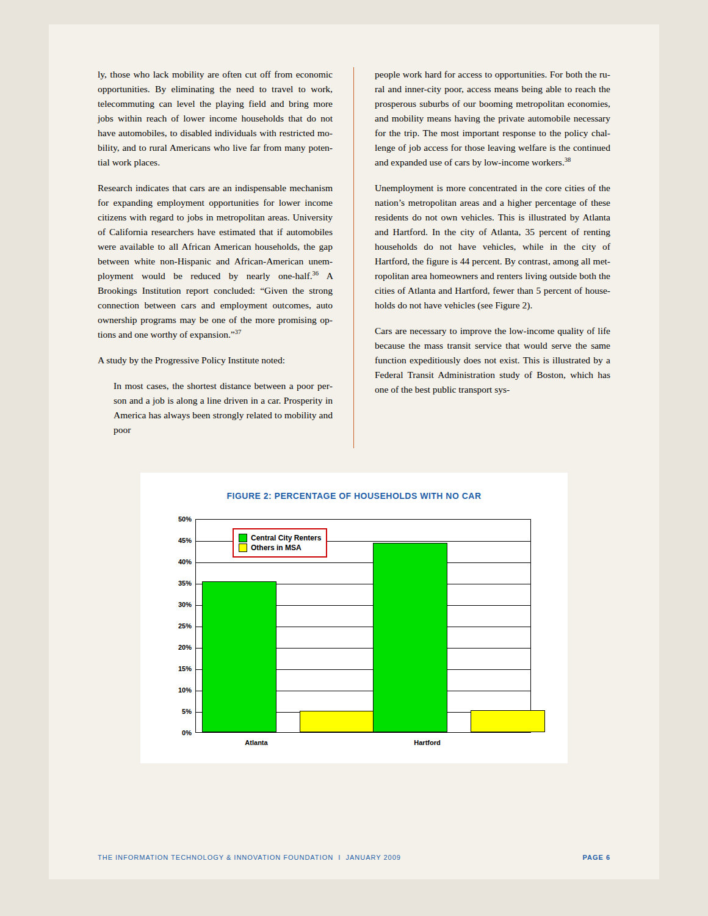ly, those who lack mobility are often cut off from economic opportunities. By eliminating the need to travel to work, telecommuting can level the playing field and bring more jobs within reach of lower income households that do not have automobiles, to disabled individuals with restricted mobility, and to rural Americans who live far from many potential work places.
Research indicates that cars are an indispensable mechanism for expanding employment opportunities for lower income citizens with regard to jobs in metropolitan areas. University of California researchers have estimated that if automobiles were available to all African American households, the gap between white non-Hispanic and African-American unemployment would be reduced by nearly one-half.36 A Brookings Institution report concluded: “Given the strong connection between cars and employment outcomes, auto ownership programs may be one of the more promising options and one worthy of expansion.”37
A study by the Progressive Policy Institute noted:
In most cases, the shortest distance between a poor person and a job is along a line driven in a car. Prosperity in America has always been strongly related to mobility and poor
people work hard for access to opportunities. For both the rural and inner-city poor, access means being able to reach the prosperous suburbs of our booming metropolitan economies, and mobility means having the private automobile necessary for the trip. The most important response to the policy challenge of job access for those leaving welfare is the continued and expanded use of cars by low-income workers.38
Unemployment is more concentrated in the core cities of the nation’s metropolitan areas and a higher percentage of these residents do not own vehicles. This is illustrated by Atlanta and Hartford. In the city of Atlanta, 35 percent of renting households do not have vehicles, while in the city of Hartford, the figure is 44 percent. By contrast, among all metropolitan area homeowners and renters living outside both the cities of Atlanta and Hartford, fewer than 5 percent of households do not have vehicles (see Figure 2).
Cars are necessary to improve the low-income quality of life because the mass transit service that would serve the same function expeditiously does not exist. This is illustrated by a Federal Transit Administration study of Boston, which has one of the best public transport sys-
FIGURE 2: PERCENTAGE OF HOUSEHOLDS WITH NO CAR
50%
45%
40%
35%
30%
25%
20%
15%
10%
5%
0%
Central City Renters
Others in MSA
Atlanta
Hartford
THE INFORMATION TECHNOLOGY & INNOVATION FOUNDATION I JANUARY 2009
PAGE 6